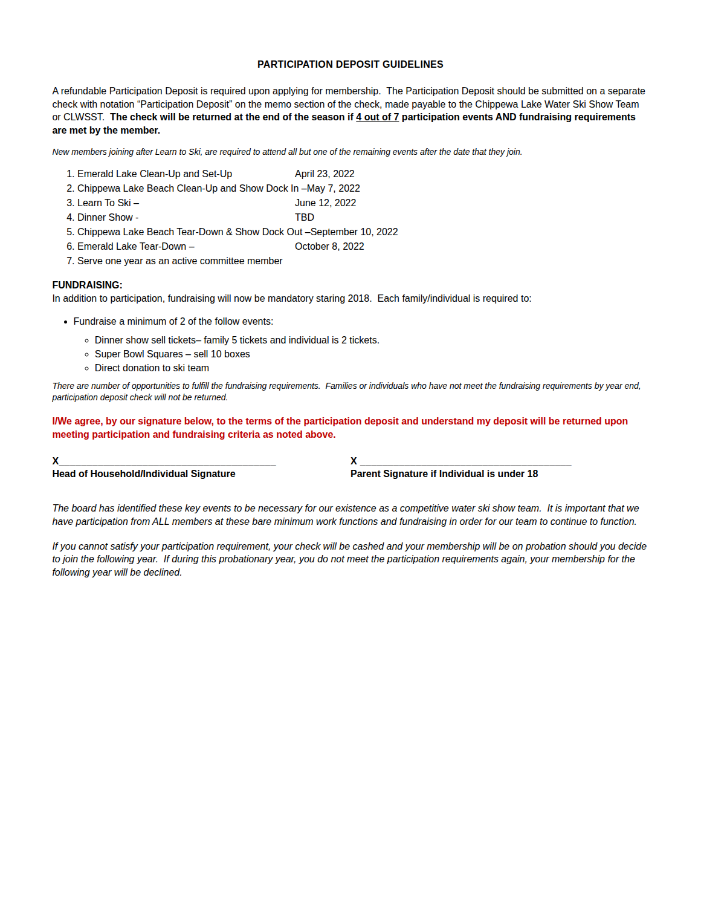PARTICIPATION DEPOSIT GUIDELINES
A refundable Participation Deposit is required upon applying for membership. The Participation Deposit should be submitted on a separate check with notation “Participation Deposit” on the memo section of the check, made payable to the Chippewa Lake Water Ski Show Team or CLWSST. The check will be returned at the end of the season if 4 out of 7 participation events AND fundraising requirements are met by the member.
New members joining after Learn to Ski, are required to attend all but one of the remaining events after the date that they join.
Emerald Lake Clean-Up and Set-Up April 23, 2022
Chippewa Lake Beach Clean-Up and Show Dock In –May 7, 2022
Learn To Ski –June 12, 2022
Dinner Show -TBD
Chippewa Lake Beach Tear-Down & Show Dock Out –September 10, 2022
Emerald Lake Tear-Down –October 8, 2022
Serve one year as an active committee member
FUNDRAISING:
In addition to participation, fundraising will now be mandatory staring 2018. Each family/individual is required to:
Fundraise a minimum of 2 of the follow events:
Dinner show sell tickets– family 5 tickets and individual is 2 tickets.
Super Bowl Squares – sell 10 boxes
Direct donation to ski team
There are number of opportunities to fulfill the fundraising requirements. Families or individuals who have not meet the fundraising requirements by year end, participation deposit check will not be returned.
I/We agree, by our signature below, to the terms of the participation deposit and understand my deposit will be returned upon meeting participation and fundraising criteria as noted above.
| X_______________________________________ | X ______________________________________ |
| Head of Household/Individual Signature | Parent Signature if Individual is under 18 |
The board has identified these key events to be necessary for our existence as a competitive water ski show team. It is important that we have participation from ALL members at these bare minimum work functions and fundraising in order for our team to continue to function.
If you cannot satisfy your participation requirement, your check will be cashed and your membership will be on probation should you decide to join the following year. If during this probationary year, you do not meet the participation requirements again, your membership for the following year will be declined.